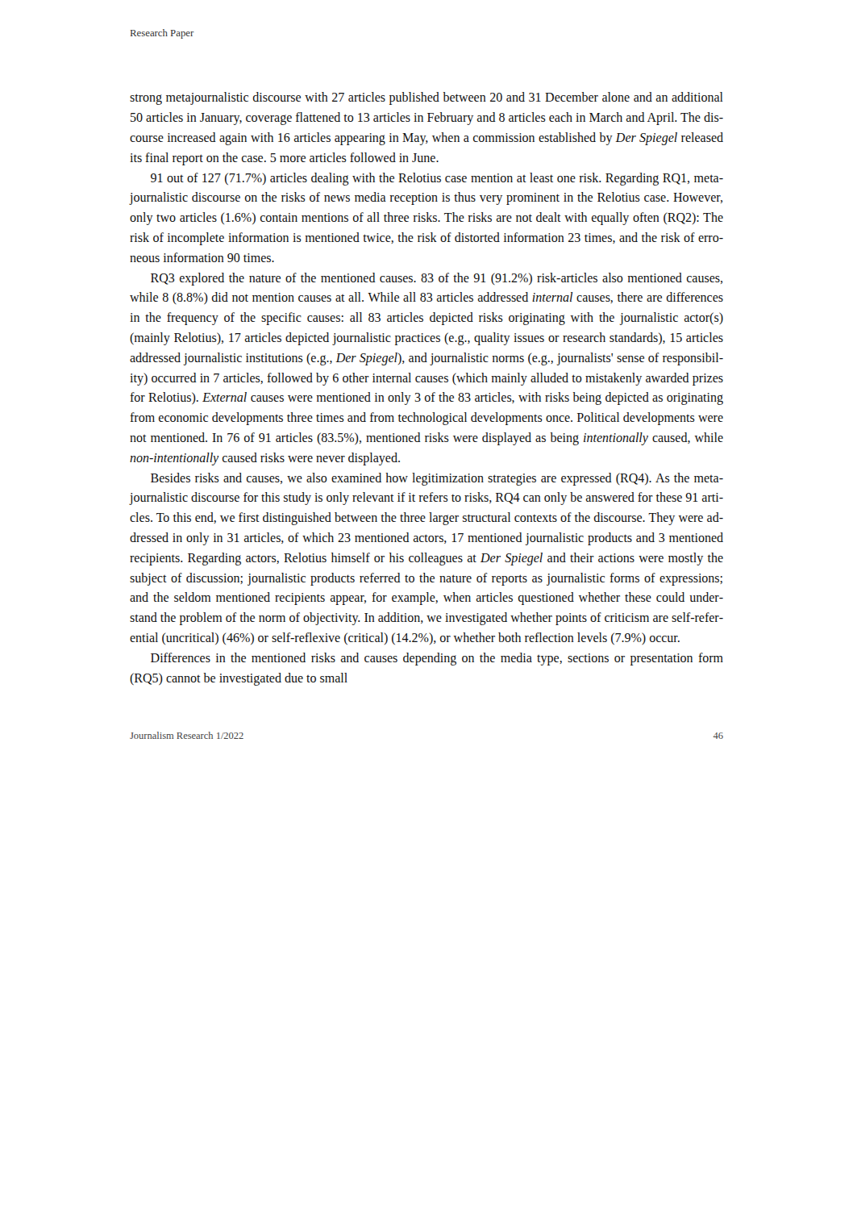Research Paper
strong metajournalistic discourse with 27 articles published between 20 and 31 December alone and an additional 50 articles in January, coverage flattened to 13 articles in February and 8 articles each in March and April. The discourse increased again with 16 articles appearing in May, when a commission established by Der Spiegel released its final report on the case. 5 more articles followed in June.
91 out of 127 (71.7%) articles dealing with the Relotius case mention at least one risk. Regarding RQ1, metajournalistic discourse on the risks of news media reception is thus very prominent in the Relotius case. However, only two articles (1.6%) contain mentions of all three risks. The risks are not dealt with equally often (RQ2): The risk of incomplete information is mentioned twice, the risk of distorted information 23 times, and the risk of erroneous information 90 times.
RQ3 explored the nature of the mentioned causes. 83 of the 91 (91.2%) risk-articles also mentioned causes, while 8 (8.8%) did not mention causes at all. While all 83 articles addressed internal causes, there are differences in the frequency of the specific causes: all 83 articles depicted risks originating with the journalistic actor(s) (mainly Relotius), 17 articles depicted journalistic practices (e.g., quality issues or research standards), 15 articles addressed journalistic institutions (e.g., Der Spiegel), and journalistic norms (e.g., journalists' sense of responsibility) occurred in 7 articles, followed by 6 other internal causes (which mainly alluded to mistakenly awarded prizes for Relotius). External causes were mentioned in only 3 of the 83 articles, with risks being depicted as originating from economic developments three times and from technological developments once. Political developments were not mentioned. In 76 of 91 articles (83.5%), mentioned risks were displayed as being intentionally caused, while non-intentionally caused risks were never displayed.
Besides risks and causes, we also examined how legitimization strategies are expressed (RQ4). As the metajournalistic discourse for this study is only relevant if it refers to risks, RQ4 can only be answered for these 91 articles. To this end, we first distinguished between the three larger structural contexts of the discourse. They were addressed in only in 31 articles, of which 23 mentioned actors, 17 mentioned journalistic products and 3 mentioned recipients. Regarding actors, Relotius himself or his colleagues at Der Spiegel and their actions were mostly the subject of discussion; journalistic products referred to the nature of reports as journalistic forms of expressions; and the seldom mentioned recipients appear, for example, when articles questioned whether these could understand the problem of the norm of objectivity. In addition, we investigated whether points of criticism are self-referential (uncritical) (46%) or self-reflexive (critical) (14.2%), or whether both reflection levels (7.9%) occur.
Differences in the mentioned risks and causes depending on the media type, sections or presentation form (RQ5) cannot be investigated due to small
Journalism Research 1/2022 46